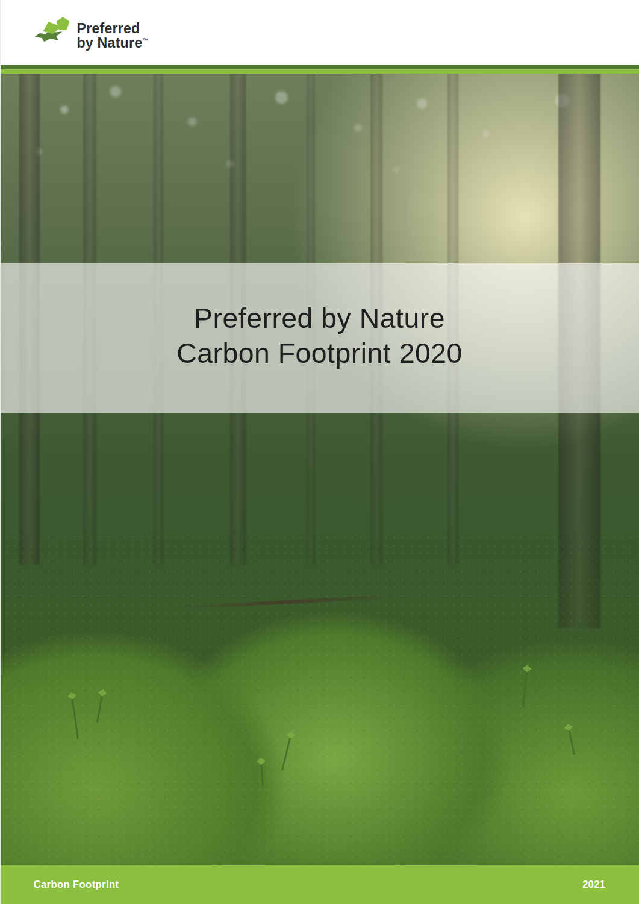Preferred
by Nature™
Preferred by Nature
Carbon Footprint 2020
Carbon Footprint 2021